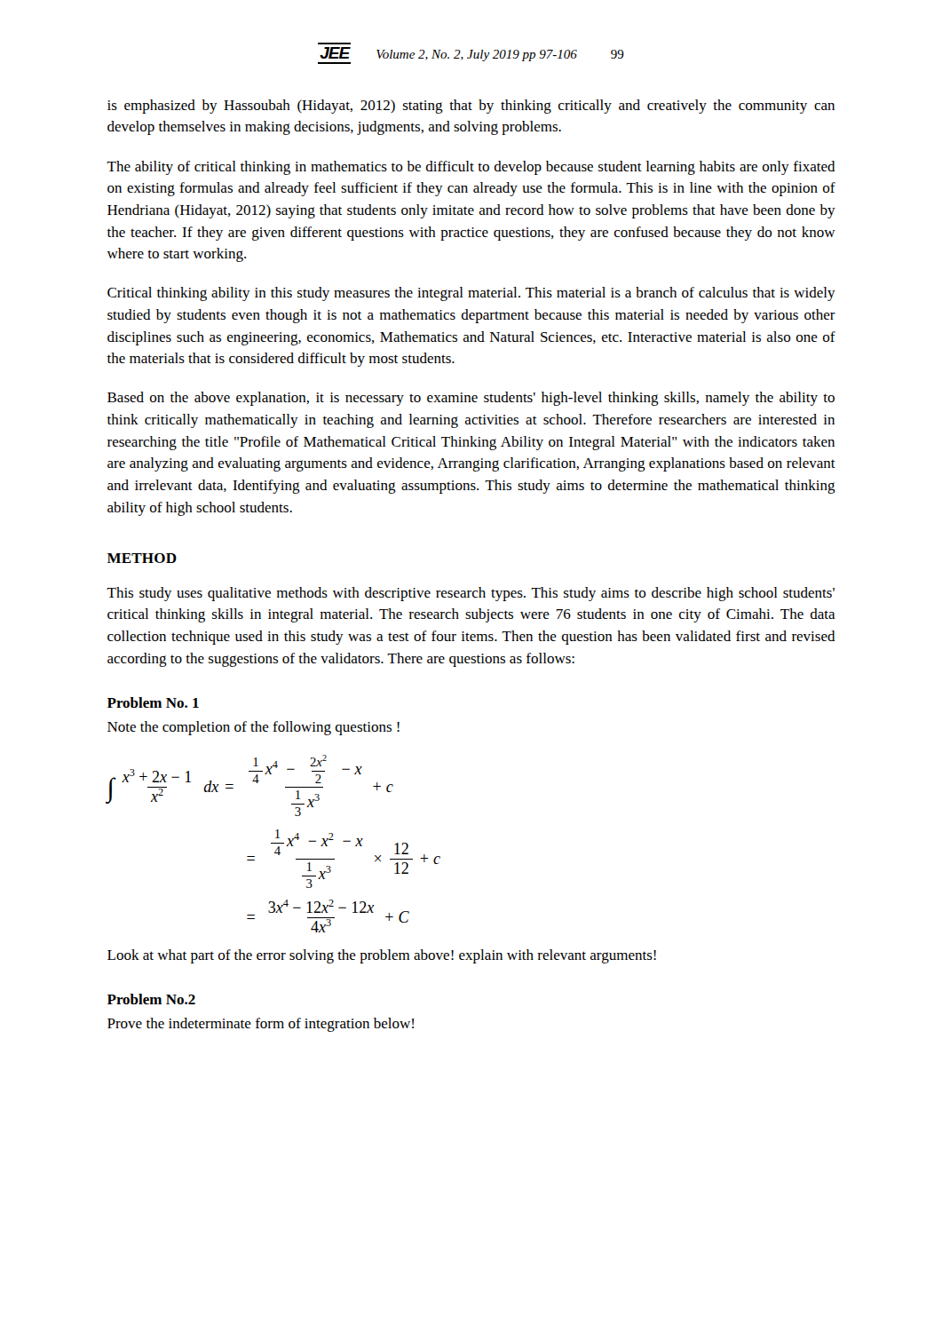JEE Volume 2, No. 2, July 2019 pp 97-106 99
is emphasized by Hassoubah (Hidayat, 2012) stating that by thinking critically and creatively the community can develop themselves in making decisions, judgments, and solving problems.
The ability of critical thinking in mathematics to be difficult to develop because student learning habits are only fixated on existing formulas and already feel sufficient if they can already use the formula. This is in line with the opinion of Hendriana (Hidayat, 2012) saying that students only imitate and record how to solve problems that have been done by the teacher. If they are given different questions with practice questions, they are confused because they do not know where to start working.
Critical thinking ability in this study measures the integral material. This material is a branch of calculus that is widely studied by students even though it is not a mathematics department because this material is needed by various other disciplines such as engineering, economics, Mathematics and Natural Sciences, etc. Interactive material is also one of the materials that is considered difficult by most students.
Based on the above explanation, it is necessary to examine students' high-level thinking skills, namely the ability to think critically mathematically in teaching and learning activities at school. Therefore researchers are interested in researching the title "Profile of Mathematical Critical Thinking Ability on Integral Material" with the indicators taken are analyzing and evaluating arguments and evidence, Arranging clarification, Arranging explanations based on relevant and irrelevant data, Identifying and evaluating assumptions. This study aims to determine the mathematical thinking ability of high school students.
Method
This study uses qualitative methods with descriptive research types. This study aims to describe high school students' critical thinking skills in integral material. The research subjects were 76 students in one city of Cimahi. The data collection technique used in this study was a test of four items. Then the question has been validated first and revised according to the suggestions of the validators. There are questions as follows:
Problem No. 1
Note the completion of the following questions !
∫ x3 + 2x − 1 x2 dx = 14 x4 − 2x22 −x 13 x3 +c
= 14 x4 −x2 −x 13 x3 × 12 12 +c
= 3x4 − 12x2 − 12x 4x3 +C
Look at what part of the error solving the problem above! explain with relevant arguments!
Problem No.2
Prove the indeterminate form of integration below!